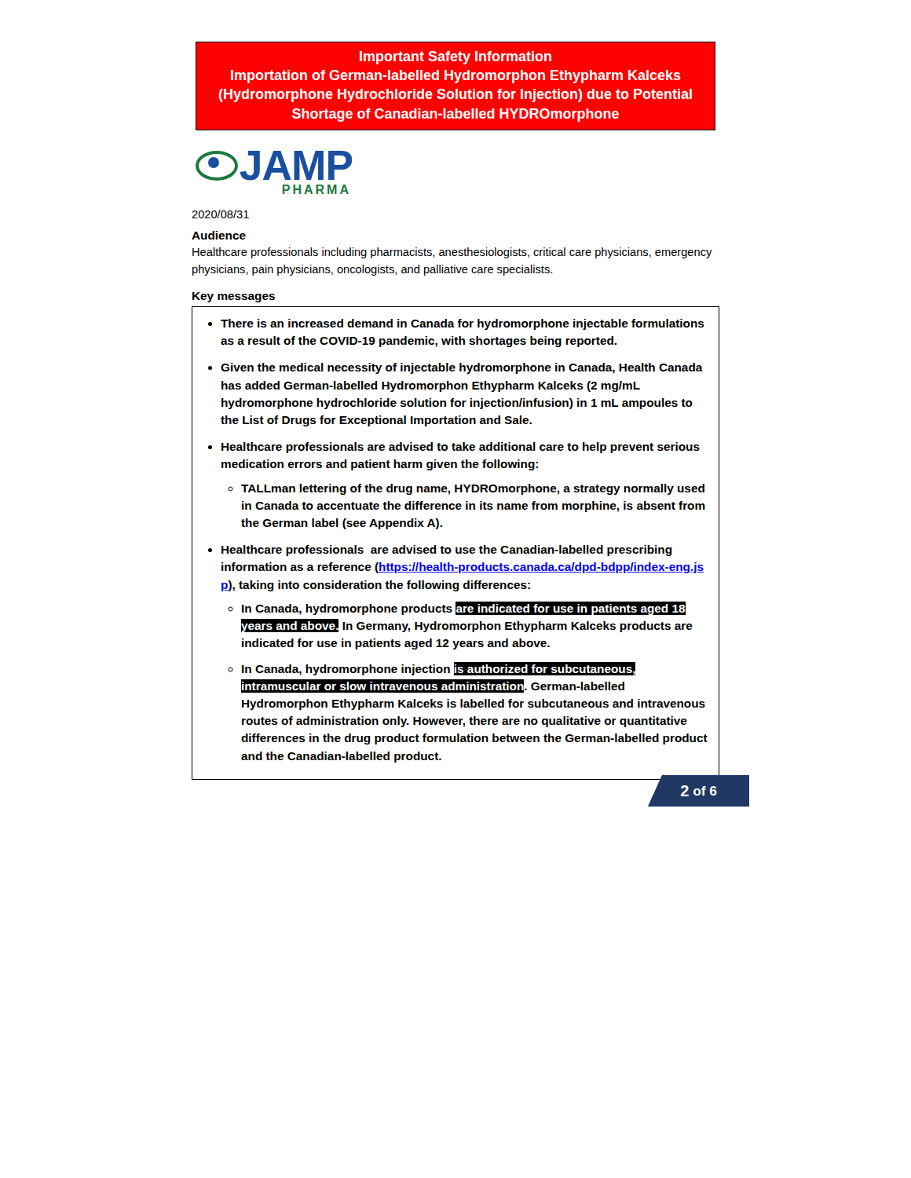Important Safety Information
Importation of German-labelled Hydromorphon Ethypharm Kalceks
(Hydromorphone Hydrochloride Solution for Injection) due to Potential
Shortage of Canadian-labelled HYDROmorphone
JAMP
PHARMA
2020/08/31
Audience
Healthcare professionals including pharmacists, anesthesiologists, critical care physicians, emergency physicians, pain physicians, oncologists, and palliative care specialists.
Key messages
There is an increased demand in Canada for hydromorphone injectable formulations as a result of the COVID-19 pandemic, with shortages being reported.
Given the medical necessity of injectable hydromorphone in Canada, Health Canada has added German-labelled Hydromorphon Ethypharm Kalceks (2 mg/mL hydromorphone hydrochloride solution for injection/infusion) in 1 mL ampoules to the List of Drugs for Exceptional Importation and Sale.
Healthcare professionals are advised to take additional care to help prevent serious medication errors and patient harm given the following:
TALLman lettering of the drug name, HYDROmorphone, a strategy normally used in Canada to accentuate the difference in its name from morphine, is absent from the German label (see Appendix A).
Healthcare professionals are advised to use the Canadian-labelled prescribing information as a reference (https://health-products.canada.ca/dpd-bdpp/index-eng.jsp), taking into consideration the following differences:
In Canada, hydromorphone products are indicated for use in patients aged 18 years and above. In Germany, Hydromorphon Ethypharm Kalceks products are indicated for use in patients aged 12 years and above.
In Canada, hydromorphone injection is authorized for subcutaneous, intramuscular or slow intravenous administration. German-labelled Hydromorphon Ethypharm Kalceks is labelled for subcutaneous and intravenous routes of administration only. However, there are no qualitative or quantitative differences in the drug product formulation between the German-labelled product and the Canadian-labelled product.
2 of 6